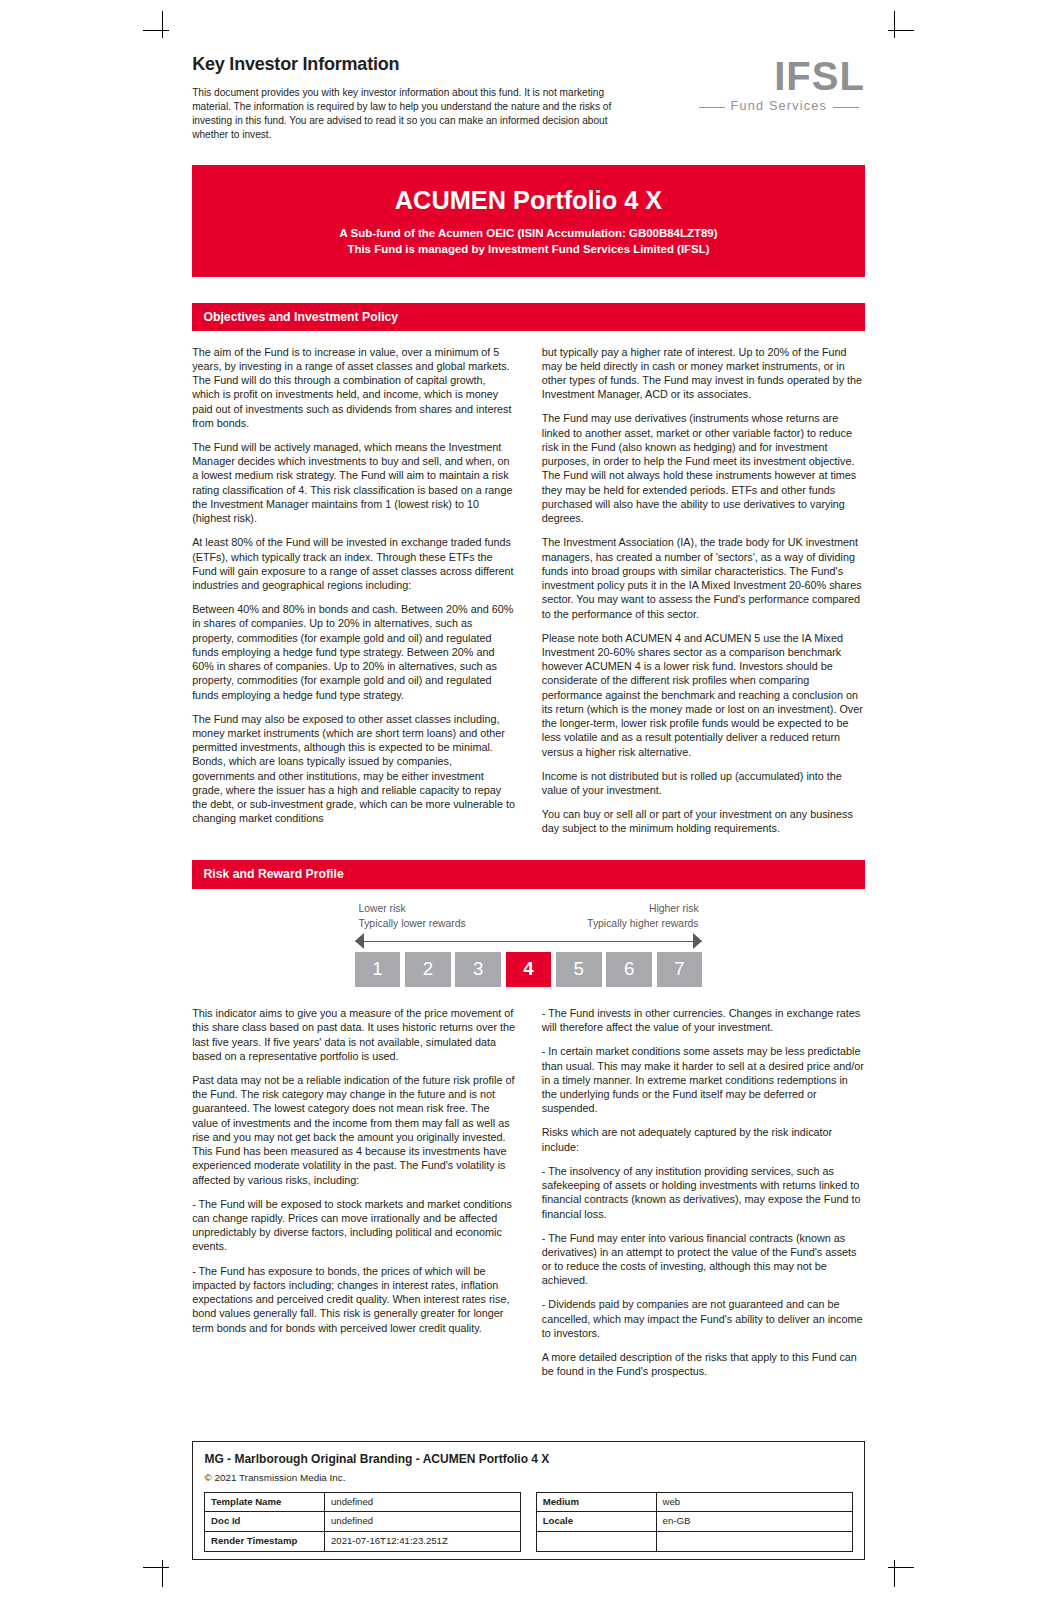Key Investor Information
This document provides you with key investor information about this fund. It is not marketing material. The information is required by law to help you understand the nature and the risks of investing in this fund. You are advised to read it so you can make an informed decision about whether to invest.
IFSL
Fund Services
ACUMEN Portfolio 4 X
A Sub-fund of the Acumen OEIC (ISIN Accumulation: GB00B84LZT89)
This Fund is managed by Investment Fund Services Limited (IFSL)
Objectives and Investment Policy
The aim of the Fund is to increase in value, over a minimum of 5 years, by investing in a range of asset classes and global markets. The Fund will do this through a combination of capital growth, which is profit on investments held, and income, which is money paid out of investments such as dividends from shares and interest from bonds.
The Fund will be actively managed, which means the Investment Manager decides which investments to buy and sell, and when, on a lowest medium risk strategy. The Fund will aim to maintain a risk rating classification of 4. This risk classification is based on a range the Investment Manager maintains from 1 (lowest risk) to 10 (highest risk).
At least 80% of the Fund will be invested in exchange traded funds (ETFs), which typically track an index. Through these ETFs the Fund will gain exposure to a range of asset classes across different industries and geographical regions including:
Between 40% and 80% in bonds and cash. Between 20% and 60% in shares of companies. Up to 20% in alternatives, such as property, commodities (for example gold and oil) and regulated funds employing a hedge fund type strategy. Between 20% and 60% in shares of companies. Up to 20% in alternatives, such as property, commodities (for example gold and oil) and regulated funds employing a hedge fund type strategy.
The Fund may also be exposed to other asset classes including, money market instruments (which are short term loans) and other permitted investments, although this is expected to be minimal. Bonds, which are loans typically issued by companies, governments and other institutions, may be either investment grade, where the issuer has a high and reliable capacity to repay the debt, or sub-investment grade, which can be more vulnerable to changing market conditions
but typically pay a higher rate of interest. Up to 20% of the Fund may be held directly in cash or money market instruments, or in other types of funds. The Fund may invest in funds operated by the Investment Manager, ACD or its associates.
The Fund may use derivatives (instruments whose returns are linked to another asset, market or other variable factor) to reduce risk in the Fund (also known as hedging) and for investment purposes, in order to help the Fund meet its investment objective. The Fund will not always hold these instruments however at times they may be held for extended periods. ETFs and other funds purchased will also have the ability to use derivatives to varying degrees.
The Investment Association (IA), the trade body for UK investment managers, has created a number of 'sectors', as a way of dividing funds into broad groups with similar characteristics. The Fund's investment policy puts it in the IA Mixed Investment 20-60% shares sector. You may want to assess the Fund's performance compared to the performance of this sector.
Please note both ACUMEN 4 and ACUMEN 5 use the IA Mixed Investment 20-60% shares sector as a comparison benchmark however ACUMEN 4 is a lower risk fund. Investors should be considerate of the different risk profiles when comparing performance against the benchmark and reaching a conclusion on its return (which is the money made or lost on an investment). Over the longer-term, lower risk profile funds would be expected to be less volatile and as a result potentially deliver a reduced return versus a higher risk alternative.
Income is not distributed but is rolled up (accumulated) into the value of your investment.
You can buy or sell all or part of your investment on any business day subject to the minimum holding requirements.
Risk and Reward Profile
Lower risk Higher risk
Typically lower rewards Typically higher rewards
1
2
3
4
5
6
7
This indicator aims to give you a measure of the price movement of this share class based on past data. It uses historic returns over the last five years. If five years' data is not available, simulated data based on a representative portfolio is used.
Past data may not be a reliable indication of the future risk profile of the Fund. The risk category may change in the future and is not guaranteed. The lowest category does not mean risk free. The value of investments and the income from them may fall as well as rise and you may not get back the amount you originally invested. This Fund has been measured as 4 because its investments have experienced moderate volatility in the past. The Fund's volatility is affected by various risks, including:
- The Fund will be exposed to stock markets and market conditions can change rapidly. Prices can move irrationally and be affected unpredictably by diverse factors, including political and economic events.
- The Fund has exposure to bonds, the prices of which will be impacted by factors including; changes in interest rates, inflation expectations and perceived credit quality. When interest rates rise, bond values generally fall. This risk is generally greater for longer term bonds and for bonds with perceived lower credit quality.
- The Fund invests in other currencies. Changes in exchange rates will therefore affect the value of your investment.
- In certain market conditions some assets may be less predictable than usual. This may make it harder to sell at a desired price and/or in a timely manner. In extreme market conditions redemptions in the underlying funds or the Fund itself may be deferred or suspended.
Risks which are not adequately captured by the risk indicator include:
- The insolvency of any institution providing services, such as safekeeping of assets or holding investments with returns linked to financial contracts (known as derivatives), may expose the Fund to financial loss.
- The Fund may enter into various financial contracts (known as derivatives) in an attempt to protect the value of the Fund's assets or to reduce the costs of investing, although this may not be achieved.
- Dividends paid by companies are not guaranteed and can be cancelled, which may impact the Fund's ability to deliver an income to investors.
A more detailed description of the risks that apply to this Fund can be found in the Fund's prospectus.
MG - Marlborough Original Branding - ACUMEN Portfolio 4 X
© 2021 Transmission Media Inc.
| Template Name | undefined |
| Doc Id | undefined |
| Render Timestamp | 2021-07-16T12:41:23.251Z |
| Medium | web |
| Locale | en-GB |